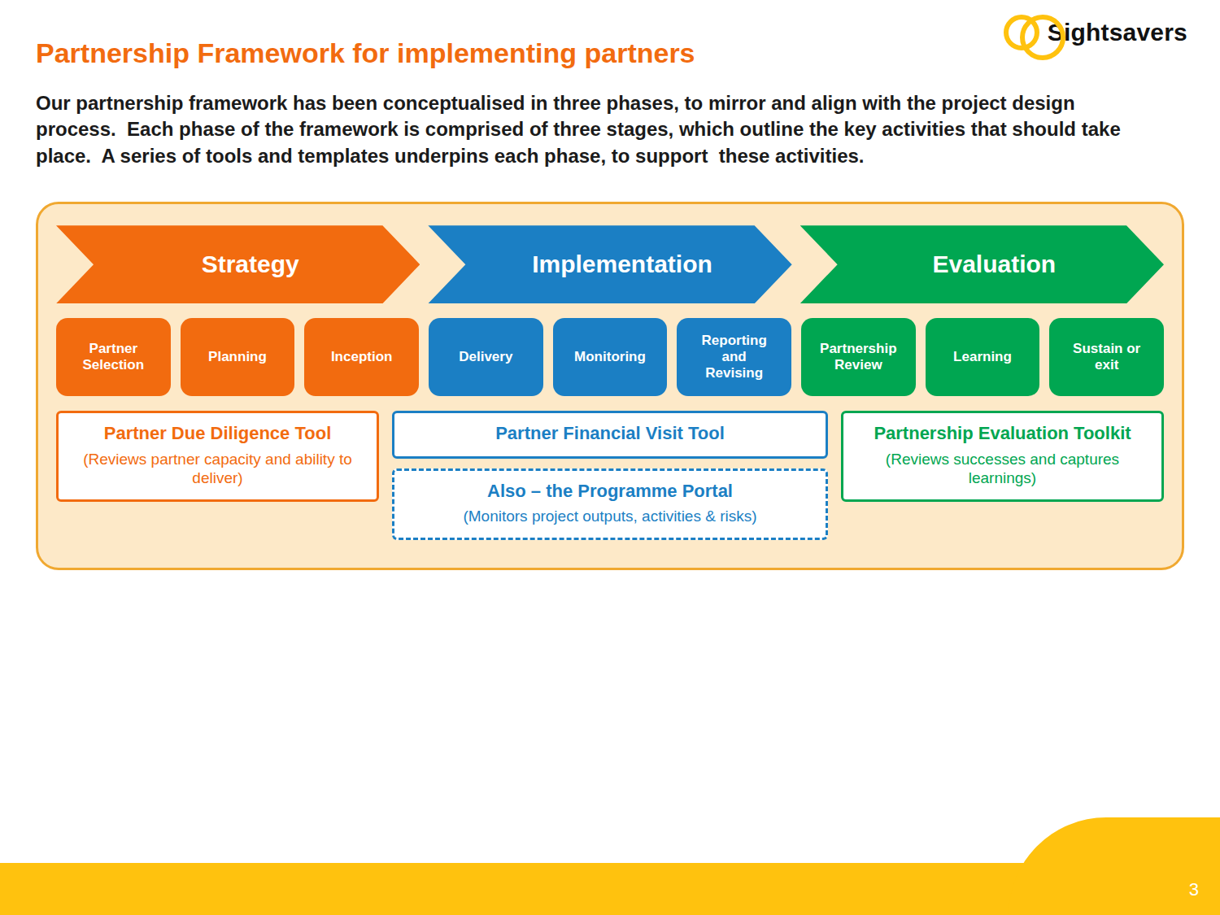Sightsavers
Partnership Framework for implementing partners
Our partnership framework has been conceptualised in three phases, to mirror and align with the project design process. Each phase of the framework is comprised of three stages, which outline the key activities that should take place. A series of tools and templates underpins each phase, to support these activities.
Strategy
Implementation
Evaluation
Partner
Selection
Planning
Inception
Delivery
Monitoring
Reporting
and
Revising
Partnership
Review
Learning
Sustain or
exit
Partner Due Diligence Tool
(Reviews partner capacity and ability to deliver)
Partner Financial Visit Tool
Also – the Programme Portal
(Monitors project outputs, activities & risks)
Partnership Evaluation Toolkit
(Reviews successes and captures learnings)
3